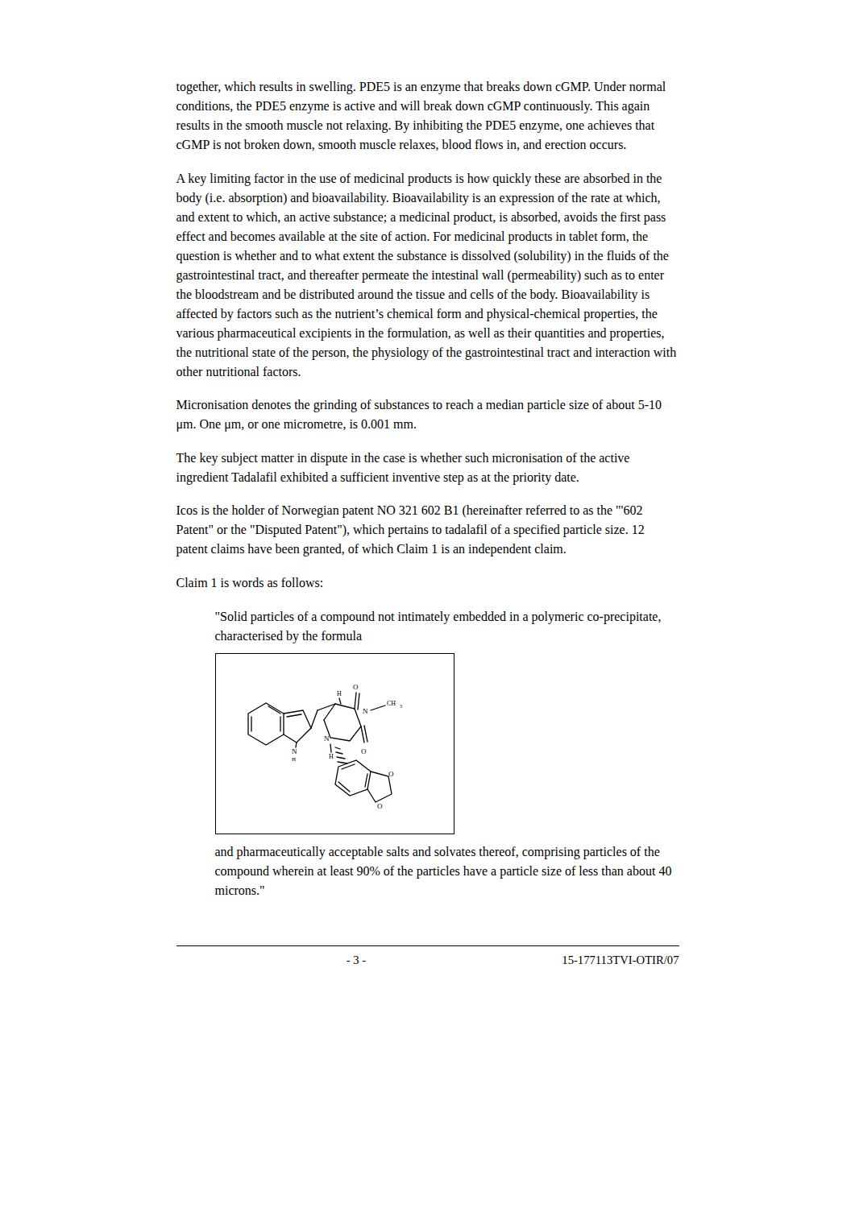together, which results in swelling. PDE5 is an enzyme that breaks down cGMP. Under normal conditions, the PDE5 enzyme is active and will break down cGMP continuously. This again results in the smooth muscle not relaxing. By inhibiting the PDE5 enzyme, one achieves that cGMP is not broken down, smooth muscle relaxes, blood flows in, and erection occurs.
A key limiting factor in the use of medicinal products is how quickly these are absorbed in the body (i.e. absorption) and bioavailability. Bioavailability is an expression of the rate at which, and extent to which, an active substance; a medicinal product, is absorbed, avoids the first pass effect and becomes available at the site of action. For medicinal products in tablet form, the question is whether and to what extent the substance is dissolved (solubility) in the fluids of the gastrointestinal tract, and thereafter permeate the intestinal wall (permeability) such as to enter the bloodstream and be distributed around the tissue and cells of the body. Bioavailability is affected by factors such as the nutrient’s chemical form and physical-chemical properties, the various pharmaceutical excipients in the formulation, as well as their quantities and properties, the nutritional state of the person, the physiology of the gastrointestinal tract and interaction with other nutritional factors.
Micronisation denotes the grinding of substances to reach a median particle size of about 5-10 μm. One μm, or one micrometre, is 0.001 mm.
The key subject matter in dispute in the case is whether such micronisation of the active ingredient Tadalafil exhibited a sufficient inventive step as at the priority date.
Icos is the holder of Norwegian patent NO 321 602 B1 (hereinafter referred to as the "'602 Patent" or the "Disputed Patent"), which pertains to tadalafil of a specified particle size. 12 patent claims have been granted, of which Claim 1 is an independent claim.
Claim 1 is words as follows:
"Solid particles of a compound not intimately embedded in a polymeric co-precipitate, characterised by the formula
N H H O N CH 3 O N H O O
and pharmaceutically acceptable salts and solvates thereof, comprising particles of the compound wherein at least 90% of the particles have a particle size of less than about 40 microns."
- 3 - 15-177113TVI-OTIR/07